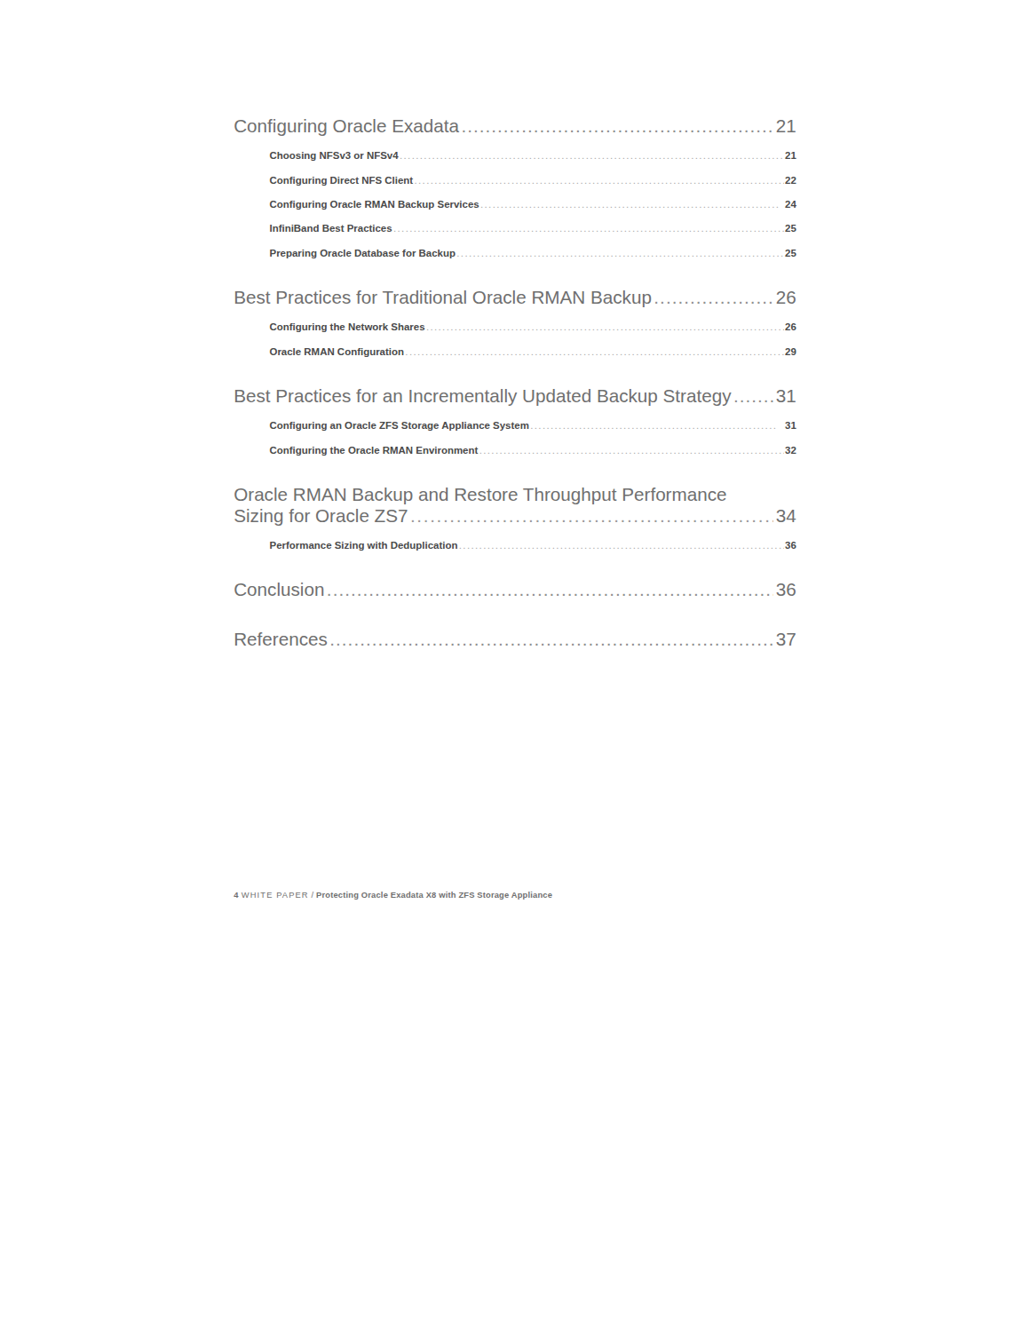Configuring Oracle Exadata .......................................................................... 21
Choosing NFSv3 or NFSv4 ..................................................................................................... 21
Configuring Direct NFS Client ................................................................................................. 22
Configuring Oracle RMAN Backup Services .......................................................................... 24
InfiniBand Best Practices ....................................................................................................... 25
Preparing Oracle Database for Backup .................................................................................... 25
Best Practices for Traditional Oracle RMAN Backup ................................. 26
Configuring the Network Shares .............................................................................................. 26
Oracle RMAN Configuration .................................................................................................. 29
Best Practices for an Incrementally Updated Backup Strategy .................. 31
Configuring an Oracle ZFS Storage Appliance System ............................................................. 31
Configuring the Oracle RMAN Environment ............................................................................ 32
Oracle RMAN Backup and Restore Throughput Performance Sizing for Oracle ZS7 ................................................................................. 34
Performance Sizing with Deduplication ................................................................................... 36
Conclusion ..................................................................................................... 36
References ..................................................................................................... 37
4 WHITE PAPER / Protecting Oracle Exadata X8 with ZFS Storage Appliance